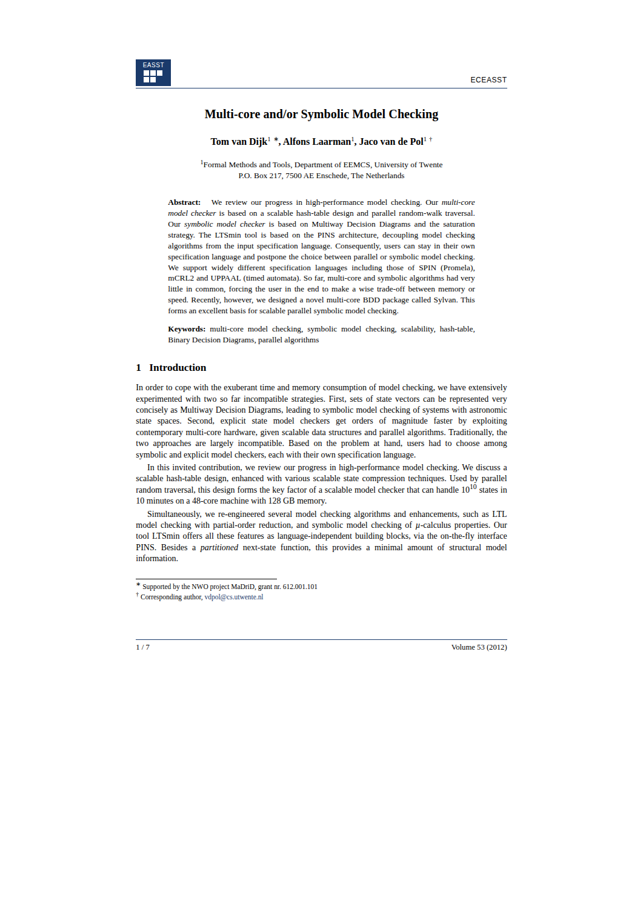EASST
ECEASST
Multi-core and/or Symbolic Model Checking
Tom van Dijk1 ∗, Alfons Laarman1, Jaco van de Pol1 †
1Formal Methods and Tools, Department of EEMCS, University of Twente
P.O. Box 217, 7500 AE Enschede, The Netherlands
Abstract: We review our progress in high-performance model checking. Our multi-core model checker is based on a scalable hash-table design and parallel random-walk traversal. Our symbolic model checker is based on Multiway Decision Diagrams and the saturation strategy. The LTSmin tool is based on the PINS architecture, decoupling model checking algorithms from the input specification language. Consequently, users can stay in their own specification language and postpone the choice between parallel or symbolic model checking. We support widely different specification languages including those of SPIN (Promela), mCRL2 and UPPAAL (timed automata). So far, multi-core and symbolic algorithms had very little in common, forcing the user in the end to make a wise trade-off between memory or speed. Recently, however, we designed a novel multi-core BDD package called Sylvan. This forms an excellent basis for scalable parallel symbolic model checking.
Keywords: multi-core model checking, symbolic model checking, scalability, hash-table, Binary Decision Diagrams, parallel algorithms
1 Introduction
In order to cope with the exuberant time and memory consumption of model checking, we have extensively experimented with two so far incompatible strategies. First, sets of state vectors can be represented very concisely as Multiway Decision Diagrams, leading to symbolic model checking of systems with astronomic state spaces. Second, explicit state model checkers get orders of magnitude faster by exploiting contemporary multi-core hardware, given scalable data structures and parallel algorithms. Traditionally, the two approaches are largely incompatible. Based on the problem at hand, users had to choose among symbolic and explicit model checkers, each with their own specification language.
In this invited contribution, we review our progress in high-performance model checking. We discuss a scalable hash-table design, enhanced with various scalable state compression techniques. Used by parallel random traversal, this design forms the key factor of a scalable model checker that can handle 1010 states in 10 minutes on a 48-core machine with 128 GB memory.
Simultaneously, we re-engineered several model checking algorithms and enhancements, such as LTL model checking with partial-order reduction, and symbolic model checking of µ-calculus properties. Our tool LTSmin offers all these features as language-independent building blocks, via the on-the-fly interface PINS. Besides a partitioned next-state function, this provides a minimal amount of structural model information.
∗ Supported by the NWO project MaDriD, grant nr. 612.001.101
† Corresponding author, vdpol@cs.utwente.nl
1 / 7
Volume 53 (2012)